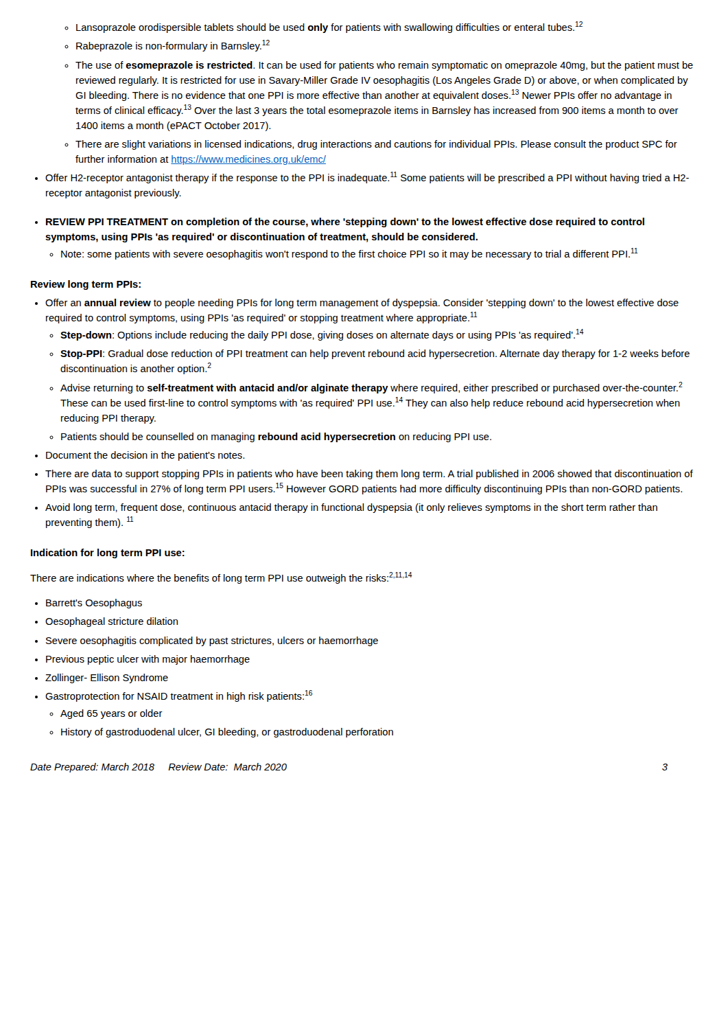Lansoprazole orodispersible tablets should be used only for patients with swallowing difficulties or enteral tubes.12
Rabeprazole is non-formulary in Barnsley.12
The use of esomeprazole is restricted. It can be used for patients who remain symptomatic on omeprazole 40mg, but the patient must be reviewed regularly. It is restricted for use in Savary-Miller Grade IV oesophagitis (Los Angeles Grade D) or above, or when complicated by GI bleeding. There is no evidence that one PPI is more effective than another at equivalent doses.13 Newer PPIs offer no advantage in terms of clinical efficacy.13 Over the last 3 years the total esomeprazole items in Barnsley has increased from 900 items a month to over 1400 items a month (ePACT October 2017).
There are slight variations in licensed indications, drug interactions and cautions for individual PPIs. Please consult the product SPC for further information at https://www.medicines.org.uk/emc/
Offer H2-receptor antagonist therapy if the response to the PPI is inadequate.11 Some patients will be prescribed a PPI without having tried a H2-receptor antagonist previously.
REVIEW PPI TREATMENT on completion of the course, where 'stepping down' to the lowest effective dose required to control symptoms, using PPIs 'as required' or discontinuation of treatment, should be considered.
Note: some patients with severe oesophagitis won't respond to the first choice PPI so it may be necessary to trial a different PPI.11
Review long term PPIs:
Offer an annual review to people needing PPIs for long term management of dyspepsia. Consider 'stepping down' to the lowest effective dose required to control symptoms, using PPIs 'as required' or stopping treatment where appropriate.11
Step-down: Options include reducing the daily PPI dose, giving doses on alternate days or using PPIs 'as required'.14
Stop-PPI: Gradual dose reduction of PPI treatment can help prevent rebound acid hypersecretion. Alternate day therapy for 1-2 weeks before discontinuation is another option.2
Advise returning to self-treatment with antacid and/or alginate therapy where required, either prescribed or purchased over-the-counter.2 These can be used first-line to control symptoms with 'as required' PPI use.14 They can also help reduce rebound acid hypersecretion when reducing PPI therapy.
Patients should be counselled on managing rebound acid hypersecretion on reducing PPI use.
Document the decision in the patient's notes.
There are data to support stopping PPIs in patients who have been taking them long term. A trial published in 2006 showed that discontinuation of PPIs was successful in 27% of long term PPI users.15 However GORD patients had more difficulty discontinuing PPIs than non-GORD patients.
Avoid long term, frequent dose, continuous antacid therapy in functional dyspepsia (it only relieves symptoms in the short term rather than preventing them). 11
Indication for long term PPI use:
There are indications where the benefits of long term PPI use outweigh the risks:2,11,14
Barrett's Oesophagus
Oesophageal stricture dilation
Severe oesophagitis complicated by past strictures, ulcers or haemorrhage
Previous peptic ulcer with major haemorrhage
Zollinger- Ellison Syndrome
Gastroprotection for NSAID treatment in high risk patients:16
Aged 65 years or older
History of gastroduodenal ulcer, GI bleeding, or gastroduodenal perforation
Date Prepared: March 2018 Review Date: March 2020 3